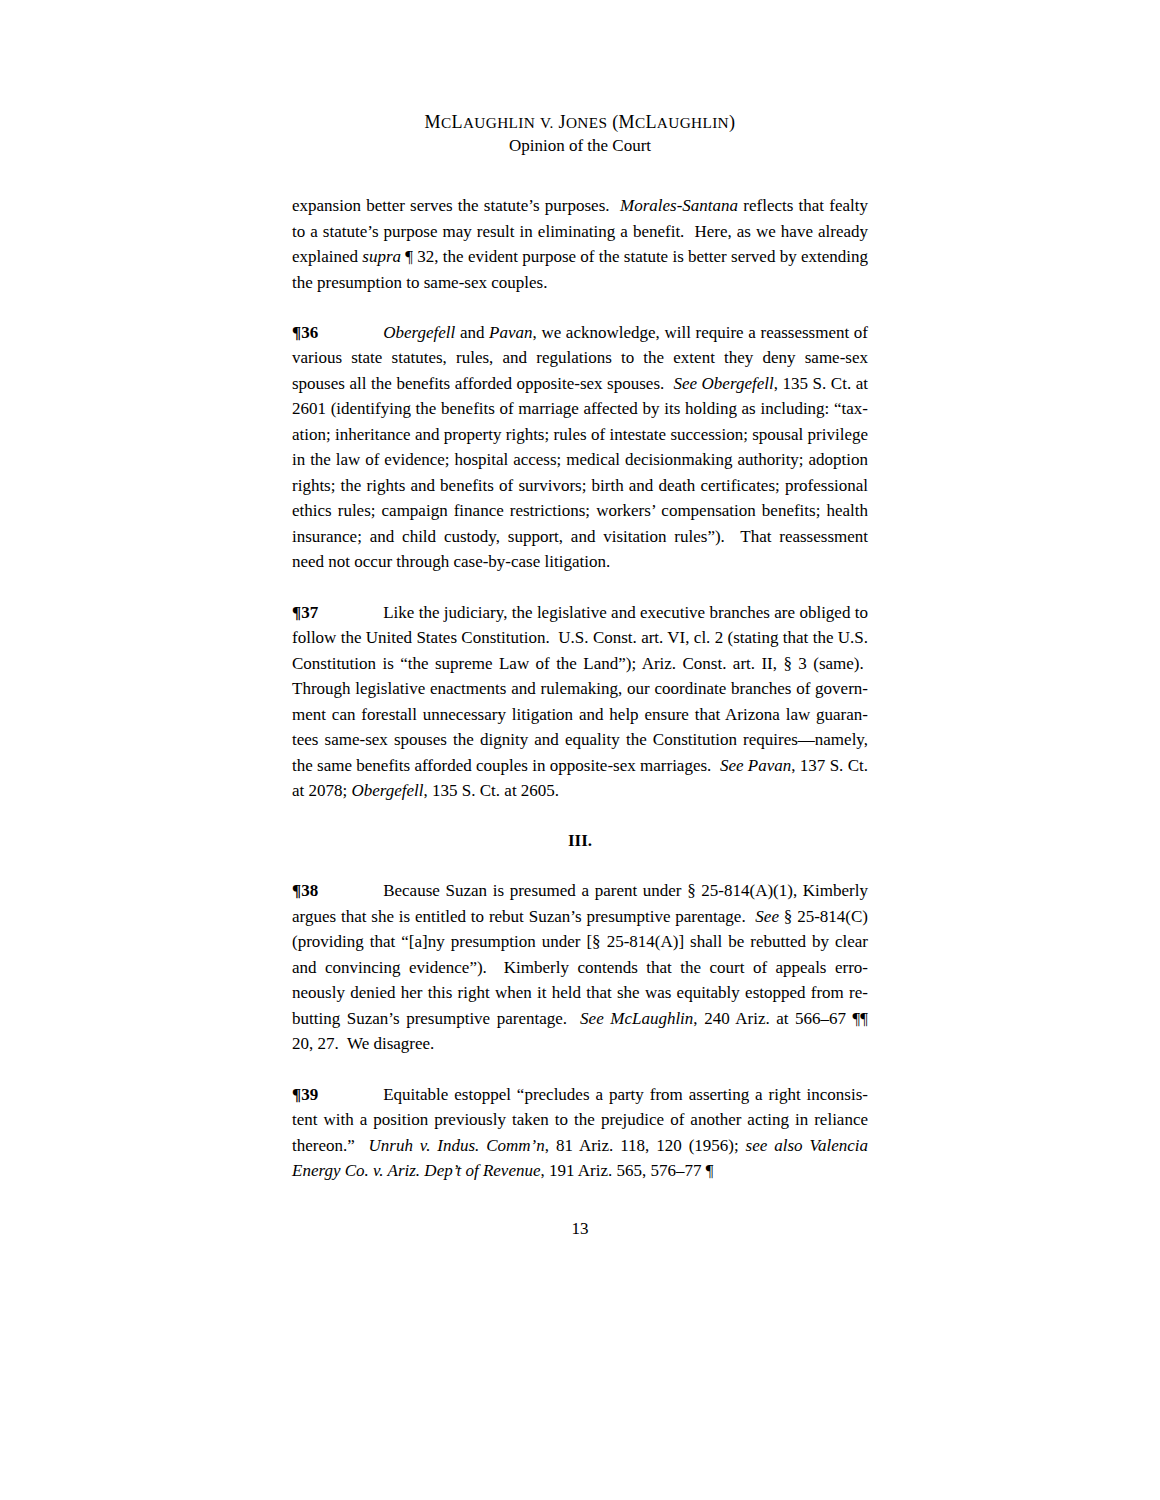MCLAUGHLIN V. JONES (MCLAUGHLIN)
Opinion of the Court
expansion better serves the statute’s purposes. Morales-Santana reflects that fealty to a statute’s purpose may result in eliminating a benefit. Here, as we have already explained supra ¶ 32, the evident purpose of the statute is better served by extending the presumption to same-sex couples.
¶36 Obergefell and Pavan, we acknowledge, will require a reassessment of various state statutes, rules, and regulations to the extent they deny same-sex spouses all the benefits afforded opposite-sex spouses. See Obergefell, 135 S. Ct. at 2601 (identifying the benefits of marriage affected by its holding as including: “taxation; inheritance and property rights; rules of intestate succession; spousal privilege in the law of evidence; hospital access; medical decisionmaking authority; adoption rights; the rights and benefits of survivors; birth and death certificates; professional ethics rules; campaign finance restrictions; workers’ compensation benefits; health insurance; and child custody, support, and visitation rules”). That reassessment need not occur through case-by-case litigation.
¶37 Like the judiciary, the legislative and executive branches are obliged to follow the United States Constitution. U.S. Const. art. VI, cl. 2 (stating that the U.S. Constitution is “the supreme Law of the Land”); Ariz. Const. art. II, § 3 (same). Through legislative enactments and rulemaking, our coordinate branches of government can forestall unnecessary litigation and help ensure that Arizona law guarantees same-sex spouses the dignity and equality the Constitution requires—namely, the same benefits afforded couples in opposite-sex marriages. See Pavan, 137 S. Ct. at 2078; Obergefell, 135 S. Ct. at 2605.
III.
¶38 Because Suzan is presumed a parent under § 25-814(A)(1), Kimberly argues that she is entitled to rebut Suzan’s presumptive parentage. See § 25-814(C) (providing that “[a]ny presumption under [§ 25-814(A)] shall be rebutted by clear and convincing evidence”). Kimberly contends that the court of appeals erroneously denied her this right when it held that she was equitably estopped from rebutting Suzan’s presumptive parentage. See McLaughlin, 240 Ariz. at 566–67 ¶¶ 20, 27. We disagree.
¶39 Equitable estoppel “precludes a party from asserting a right inconsistent with a position previously taken to the prejudice of another acting in reliance thereon.” Unruh v. Indus. Comm’n, 81 Ariz. 118, 120 (1956); see also Valencia Energy Co. v. Ariz. Dep’t of Revenue, 191 Ariz. 565, 576–77 ¶
13